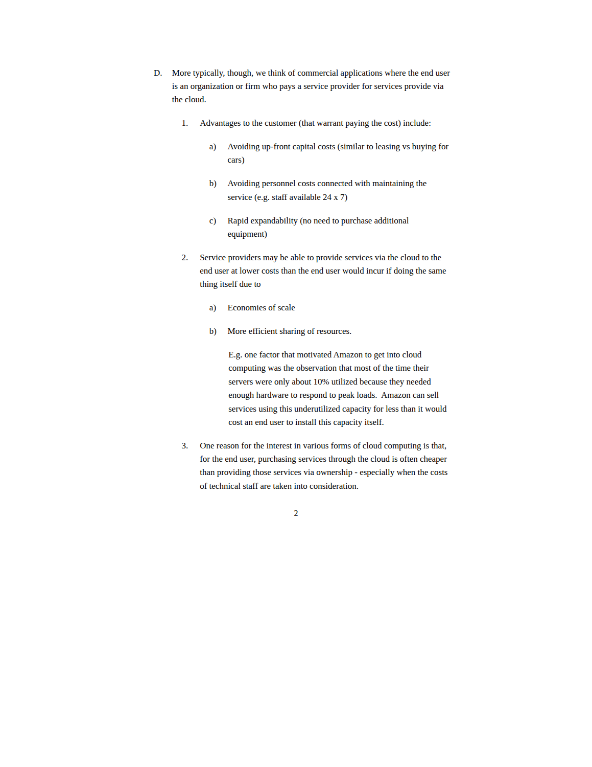D. More typically, though, we think of commercial applications where the end user is an organization or firm who pays a service provider for services provide via the cloud.
1. Advantages to the customer (that warrant paying the cost) include:
a) Avoiding up-front capital costs (similar to leasing vs buying for cars)
b) Avoiding personnel costs connected with maintaining the service (e.g. staff available 24 x 7)
c) Rapid expandability (no need to purchase additional equipment)
2. Service providers may be able to provide services via the cloud to the end user at lower costs than the end user would incur if doing the same thing itself due to
a) Economies of scale
b) More efficient sharing of resources.
E.g. one factor that motivated Amazon to get into cloud computing was the observation that most of the time their servers were only about 10% utilized because they needed enough hardware to respond to peak loads. Amazon can sell services using this underutilized capacity for less than it would cost an end user to install this capacity itself.
3. One reason for the interest in various forms of cloud computing is that, for the end user, purchasing services through the cloud is often cheaper than providing those services via ownership - especially when the costs of technical staff are taken into consideration.
2